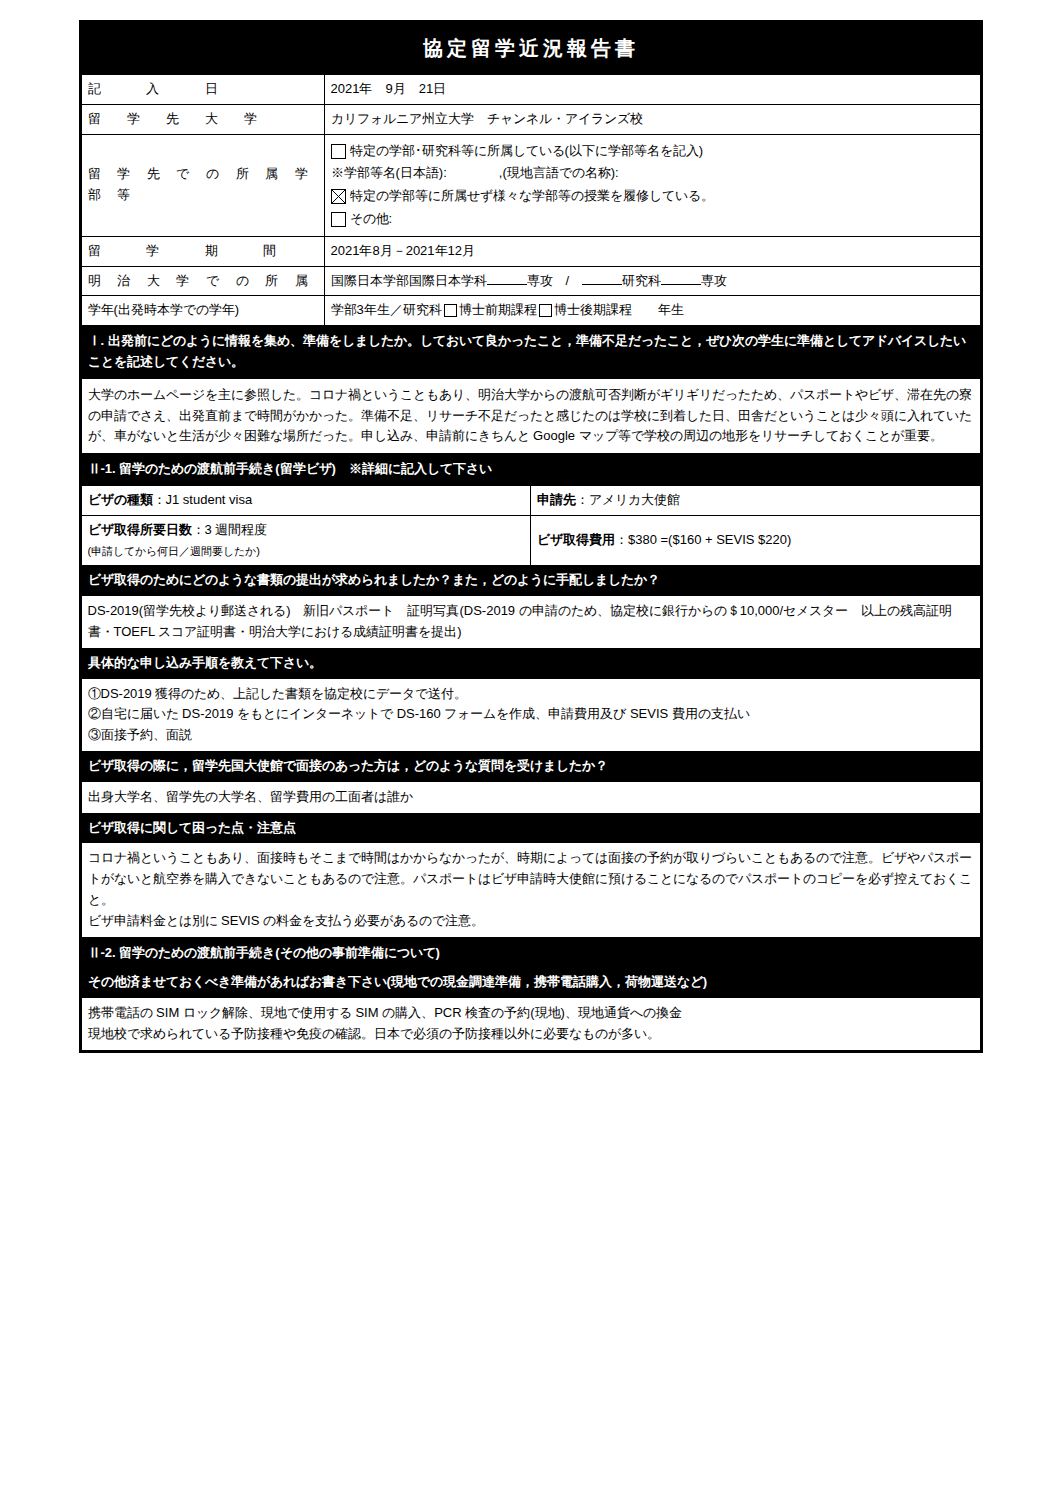協定留学近況報告書
| 記 入 日 | 2021年 9月 21日 |
| 留 学 先 大 学 | カリフォルニア州立大学 チャンネル・アイランズ校 |
| 留 学 先 で の 所 属 学 部 等 | 特定の学部･研究科等に所属している(以下に学部等名を記入) ※学部等名(日本語): ,(現地言語での名称): 特定の学部等に所属せず様々な学部等の授業を履修している。 その他: |
| 留 学 期 間 | 2021年8月－2021年12月 |
| 明 治 大 学 で の 所 属 | 国際日本学部国際日本学科 専攻 / 研究科 専攻 |
| 学年(出発時本学での学年) | 学部3年生／研究科 博士前期課程 博士後期課程 年生 |
Ⅰ. 出発前にどのように情報を集め、準備をしましたか。しておいて良かったこと，準備不足だったこと，ぜひ次の学生に準備としてアドバイスしたいことを記述してください。
大学のホームページを主に参照した。コロナ禍ということもあり、明治大学からの渡航可否判断がギリギリだったため、パスポートやビザ、滞在先の寮の申請でさえ、出発直前まで時間がかかった。準備不足、リサーチ不足だったと感じたのは学校に到着した日、田舎だということは少々頭に入れていたが、車がないと生活が少々困難な場所だった。申し込み、申請前にきちんと Google マップ等で学校の周辺の地形をリサーチしておくことが重要。
Ⅱ-1. 留学のための渡航前手続き(留学ビザ)　※詳細に記入して下さい
| ビザの種類 ：J1 student visa | 申請先 ：アメリカ大使館 |
| ビザ取得所要日数 ：3 週間程度 (申請してから何日／週間要したか) | ビザ取得費用 ：$380 =($160 + SEVIS $220) |
ビザ取得のためにどのような書類の提出が求められましたか？また，どのように手配しましたか？
DS-2019(留学先校より郵送される)　新旧パスポート　証明写真(DS-2019 の申請のため、協定校に銀行からの＄10,000/セメスター　以上の残高証明書・TOEFL スコア証明書・明治大学における成績証明書を提出)
具体的な申し込み手順を教えて下さい。
①DS-2019 獲得のため、上記した書類を協定校にデータで送付。
②自宅に届いた DS-2019 をもとにインターネットで DS-160 フォームを作成、申請費用及び SEVIS 費用の支払い
③面接予約、面説
ビザ取得の際に，留学先国大使館で面接のあった方は，どのような質問を受けましたか？
出身大学名、留学先の大学名、留学費用の工面者は誰か
ビザ取得に関して困った点・注意点
コロナ禍ということもあり、面接時もそこまで時間はかからなかったが、時期によっては面接の予約が取りづらいこともあるので注意。ビザやパスポートがないと航空券を購入できないこともあるので注意。パスポートはビザ申請時大使館に預けることになるのでパスポートのコピーを必ず控えておくこと。
ビザ申請料金とは別に SEVIS の料金を支払う必要があるので注意。
Ⅱ-2. 留学のための渡航前手続き(その他の事前準備について)
その他済ませておくべき準備があればお書き下さい(現地での現金調達準備，携帯電話購入，荷物運送など)
携帯電話の SIM ロック解除、現地で使用する SIM の購入、PCR 検査の予約(現地)、現地通貨への換金
現地校で求められている予防接種や免疫の確認。日本で必須の予防接種以外に必要なものが多い。